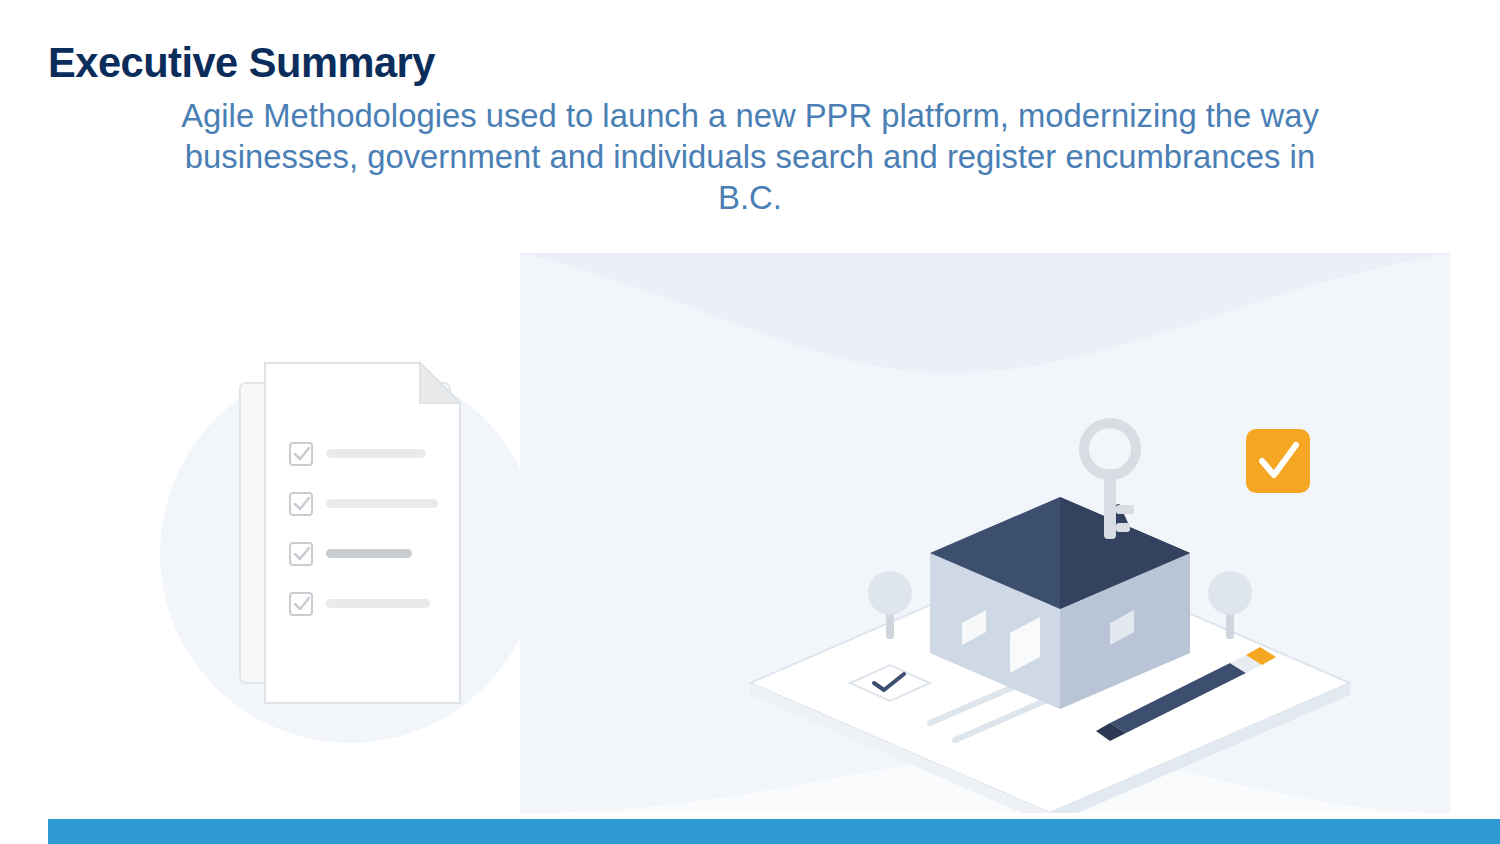Executive Summary
Agile Methodologies used to launch a new PPR platform, modernizing the way businesses, government and individuals search and register encumbrances in B.C.
Illustration of a checklist document and a house with keys on a tablet A stylized grey checklist document on the left, and on the right an isometric house sitting on a tablet with a pencil, a key and a checkmark tag, representing property registration.